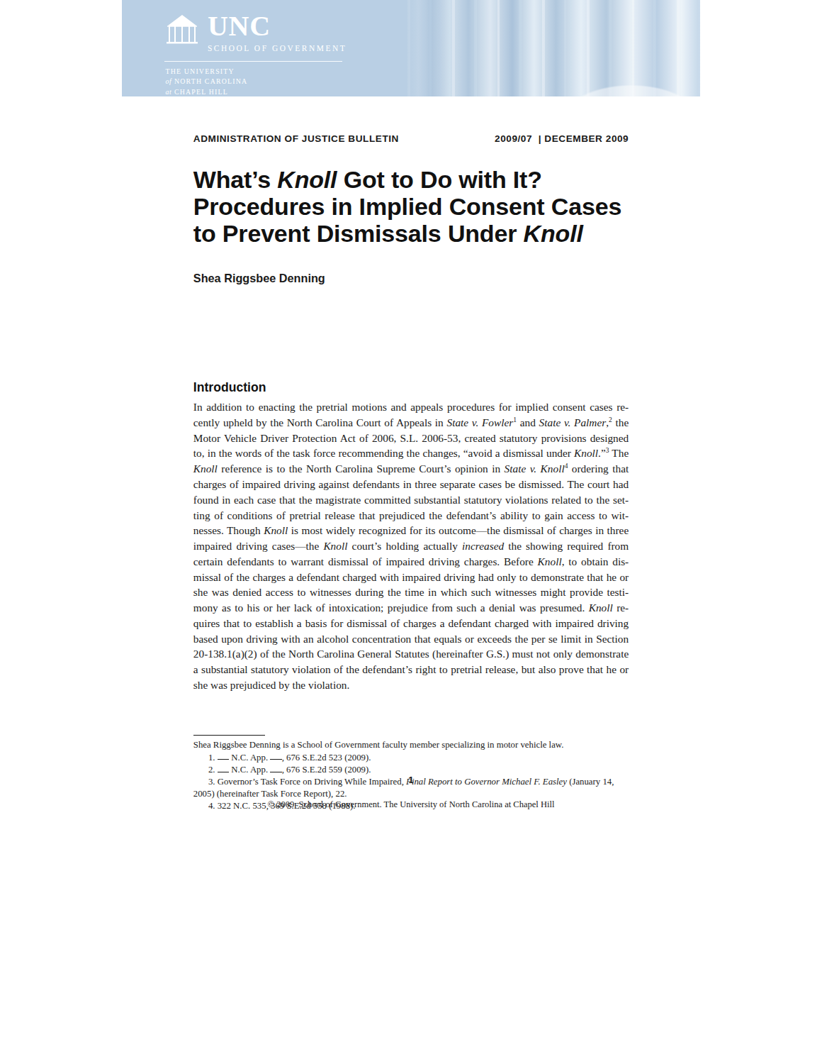UNC
SCHOOL OF GOVERNMENT
THE UNIVERSITY
of NORTH CAROLINA
at CHAPEL HILL
Administration of Justice Bulletin 2009/07 | DECEMBER 2009
What’s Knoll Got to Do with It?
Procedures in Implied Consent Cases
to Prevent Dismissals Under Knoll
Shea Riggsbee Denning
Introduction
In addition to enacting the pretrial motions and appeals procedures for implied consent cases recently upheld by the North Carolina Court of Appeals in State v. Fowler1 and State v. Palmer,2 the Motor Vehicle Driver Protection Act of 2006, S.L. 2006-53, created statutory provisions designed to, in the words of the task force recommending the changes, “avoid a dismissal under Knoll.”3 The Knoll reference is to the North Carolina Supreme Court’s opinion in State v. Knoll4 ordering that charges of impaired driving against defendants in three separate cases be dismissed. The court had found in each case that the magistrate committed substantial statutory violations related to the setting of conditions of pretrial release that prejudiced the defendant’s ability to gain access to witnesses. Though Knoll is most widely recognized for its outcome—the dismissal of charges in three impaired driving cases—the Knoll court’s holding actually increased the showing required from certain defendants to warrant dismissal of impaired driving charges. Before Knoll, to obtain dismissal of the charges a defendant charged with impaired driving had only to demonstrate that he or she was denied access to witnesses during the time in which such witnesses might provide testimony as to his or her lack of intoxication; prejudice from such a denial was presumed. Knoll requires that to establish a basis for dismissal of charges a defendant charged with impaired driving based upon driving with an alcohol concentration that equals or exceeds the per se limit in Section 20-138.1(a)(2) of the North Carolina General Statutes (hereinafter G.S.) must not only demonstrate a substantial statutory violation of the defendant’s right to pretrial release, but also prove that he or she was prejudiced by the violation.
Shea Riggsbee Denning is a School of Government faculty member specializing in motor vehicle law.
1. N.C. App. , 676 S.E.2d 523 (2009).
2. N.C. App. , 676 S.E.2d 559 (2009).
3. Governor’s Task Force on Driving While Impaired, Final Report to Governor Michael F. Easley (January 14, 2005) (hereinafter Task Force Report), 22.
4. 322 N.C. 535, 369 S.E.2d 558 (1988).
1
© 2009 School of Government. The University of North Carolina at Chapel Hill